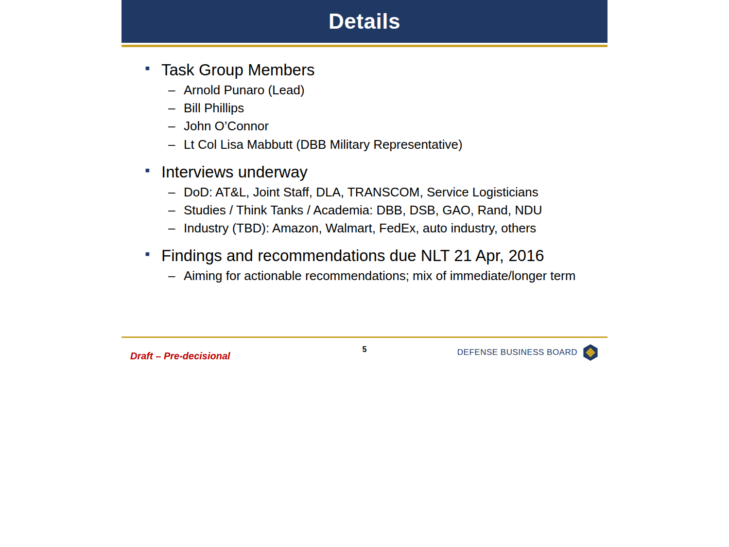Details
Task Group Members
Arnold Punaro (Lead)
Bill Phillips
John O’Connor
Lt Col Lisa Mabbutt (DBB Military Representative)
Interviews underway
DoD: AT&L, Joint Staff, DLA, TRANSCOM, Service Logisticians
Studies / Think Tanks / Academia: DBB, DSB, GAO, Rand, NDU
Industry (TBD): Amazon, Walmart, FedEx, auto industry, others
Findings and recommendations due NLT 21 Apr, 2016
Aiming for actionable recommendations; mix of immediate/longer term
Draft – Pre-decisional
5
DEFENSE BUSINESS BOARD